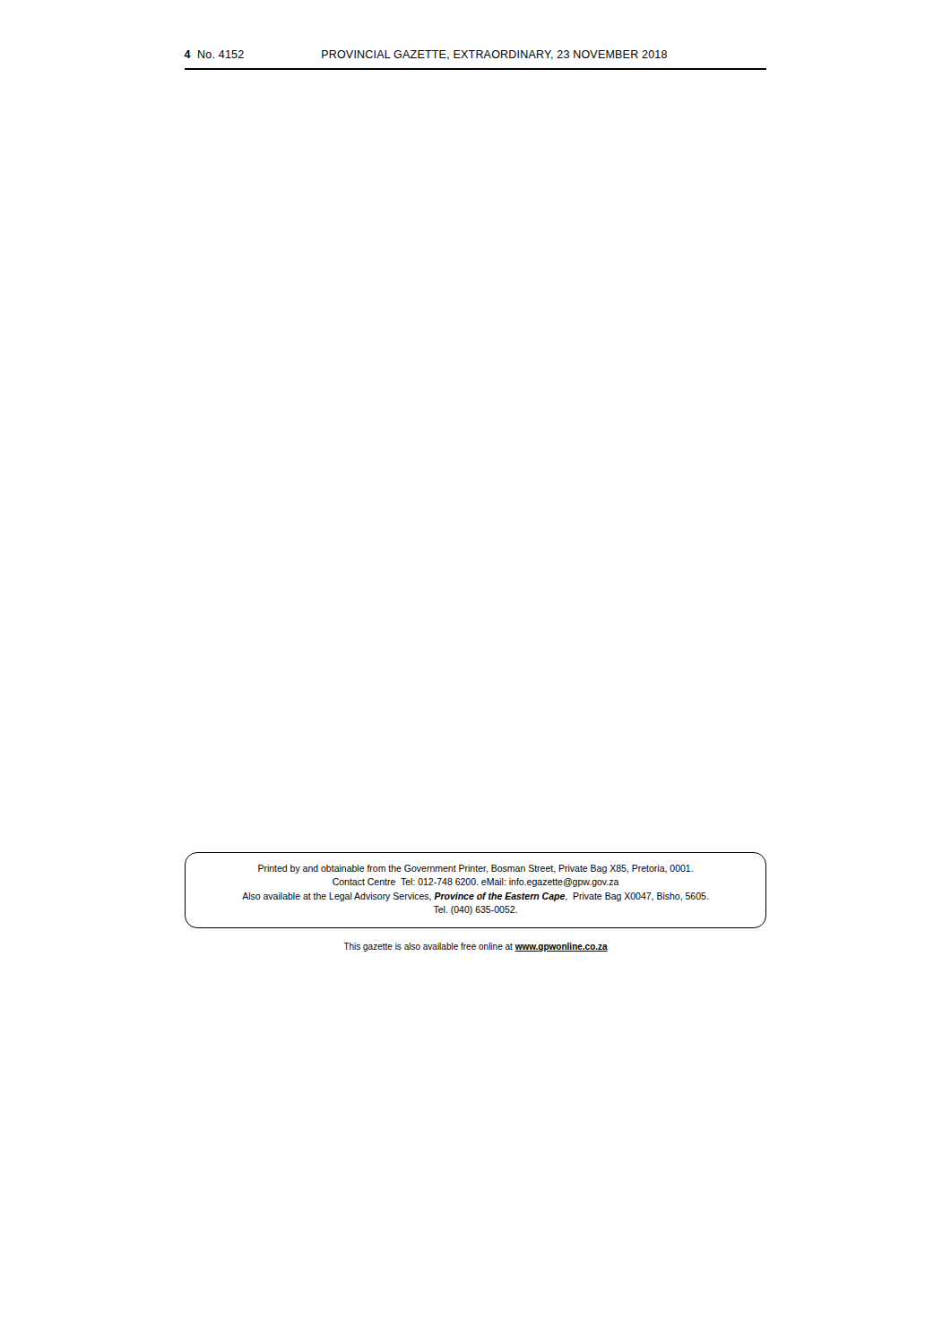4 No. 4152
PROVINCIAL GAZETTE, EXTRAORDINARY, 23 NOVEMBER 2018
Printed by and obtainable from the Government Printer, Bosman Street, Private Bag X85, Pretoria, 0001.
Contact Centre Tel: 012-748 6200. eMail: info.egazette@gpw.gov.za
Also available at the Legal Advisory Services, Province of the Eastern Cape, Private Bag X0047, Bisho, 5605.
Tel. (040) 635-0052.
This gazette is also available free online at www.gpwonline.co.za